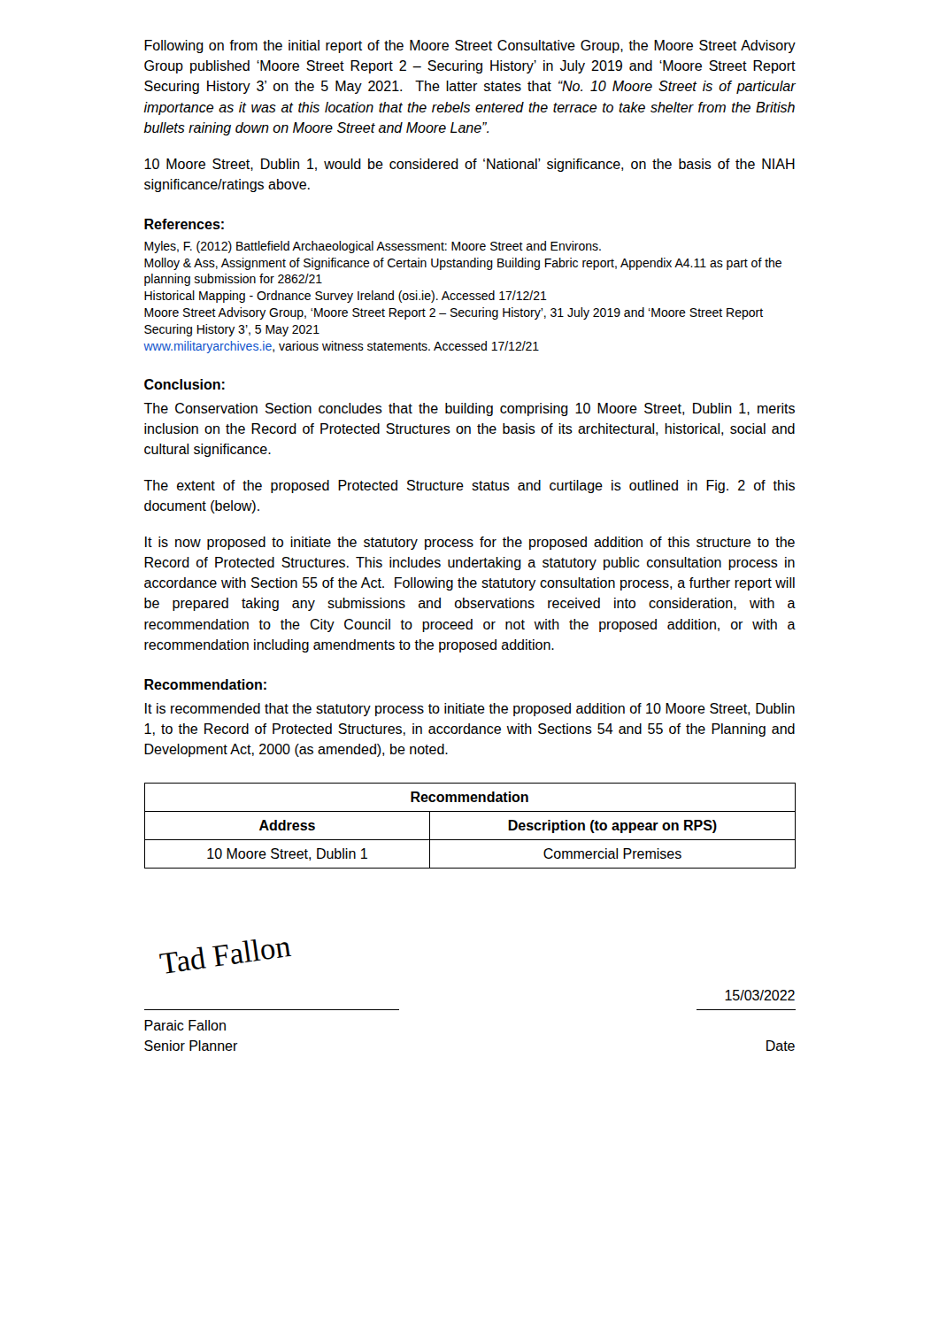Following on from the initial report of the Moore Street Consultative Group, the Moore Street Advisory Group published ‘Moore Street Report 2 – Securing History’ in July 2019 and ‘Moore Street Report Securing History 3’ on the 5 May 2021. The latter states that “No. 10 Moore Street is of particular importance as it was at this location that the rebels entered the terrace to take shelter from the British bullets raining down on Moore Street and Moore Lane”.
10 Moore Street, Dublin 1, would be considered of ‘National’ significance, on the basis of the NIAH significance/ratings above.
References:
Myles, F. (2012) Battlefield Archaeological Assessment: Moore Street and Environs.
Molloy & Ass, Assignment of Significance of Certain Upstanding Building Fabric report, Appendix A4.11 as part of the planning submission for 2862/21
Historical Mapping - Ordnance Survey Ireland (osi.ie). Accessed 17/12/21
Moore Street Advisory Group, ‘Moore Street Report 2 – Securing History’, 31 July 2019 and ‘Moore Street Report Securing History 3’, 5 May 2021
www.militaryarchives.ie, various witness statements. Accessed 17/12/21
Conclusion:
The Conservation Section concludes that the building comprising 10 Moore Street, Dublin 1, merits inclusion on the Record of Protected Structures on the basis of its architectural, historical, social and cultural significance.
The extent of the proposed Protected Structure status and curtilage is outlined in Fig. 2 of this document (below).
It is now proposed to initiate the statutory process for the proposed addition of this structure to the Record of Protected Structures. This includes undertaking a statutory public consultation process in accordance with Section 55 of the Act. Following the statutory consultation process, a further report will be prepared taking any submissions and observations received into consideration, with a recommendation to the City Council to proceed or not with the proposed addition, or with a recommendation including amendments to the proposed addition.
Recommendation:
It is recommended that the statutory process to initiate the proposed addition of 10 Moore Street, Dublin 1, to the Record of Protected Structures, in accordance with Sections 54 and 55 of the Planning and Development Act, 2000 (as amended), be noted.
| Recommendation |
| --- |
| Address | Description (to appear on RPS) |
| 10 Moore Street, Dublin 1 | Commercial Premises |
Tad Fallon
15/03/2022
Paraic Fallon
Senior Planner
Date